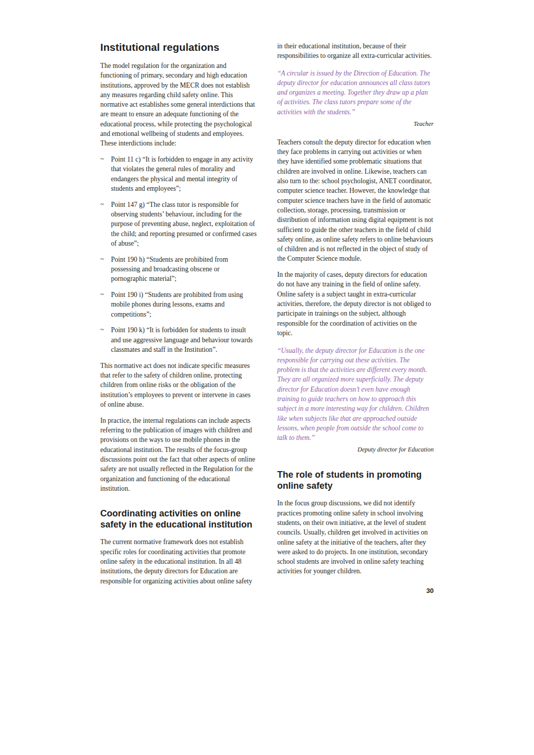Institutional regulations
The model regulation for the organization and functioning of primary, secondary and high education institutions, approved by the MECR does not establish any measures regarding child safety online. This normative act establishes some general interdictions that are meant to ensure an adequate functioning of the educational process, while protecting the psychological and emotional wellbeing of students and employees. These interdictions include:
Point 11 c) “It is forbidden to engage in any activity that violates the general rules of morality and endangers the physical and mental integrity of students and employees”;
Point 147 g) “The class tutor is responsible for observing students’ behaviour, including for the purpose of preventing abuse, neglect, exploitation of the child; and reporting presumed or confirmed cases of abuse”;
Point 190 h) “Students are prohibited from possessing and broadcasting obscene or pornographic material”;
Point 190 i) “Students are prohibited from using mobile phones during lessons, exams and competitions”;
Point 190 k) “It is forbidden for students to insult and use aggressive language and behaviour towards classmates and staff in the Institution”.
This normative act does not indicate specific measures that refer to the safety of children online, protecting children from online risks or the obligation of the institution’s employees to prevent or intervene in cases of online abuse.
In practice, the internal regulations can include aspects referring to the publication of images with children and provisions on the ways to use mobile phones in the educational institution. The results of the focus-group discussions point out the fact that other aspects of online safety are not usually reflected in the Regulation for the organization and functioning of the educational institution.
Coordinating activities on online safety in the educational institution
The current normative framework does not establish specific roles for coordinating activities that promote online safety in the educational institution. In all 48 institutions, the deputy directors for Education are responsible for organizing activities about online safety in their educational institution, because of their responsibilities to organize all extra-curricular activities.
“A circular is issued by the Direction of Education. The deputy director for education announces all class tutors and organizes a meeting. Together they draw up a plan of activities. The class tutors prepare some of the activities with the students.”
Teacher
Teachers consult the deputy director for education when they face problems in carrying out activities or when they have identified some problematic situations that children are involved in online. Likewise, teachers can also turn to the: school psychologist, ANET coordinator, computer science teacher. However, the knowledge that computer science teachers have in the field of automatic collection, storage, processing, transmission or distribution of information using digital equipment is not sufficient to guide the other teachers in the field of child safety online, as online safety refers to online behaviours of children and is not reflected in the object of study of the Computer Science module.
In the majority of cases, deputy directors for education do not have any training in the field of online safety. Online safety is a subject taught in extra-curricular activities, therefore, the deputy director is not obliged to participate in trainings on the subject, although responsible for the coordination of activities on the topic.
“Usually, the deputy director for Education is the one responsible for carrying out these activities. The problem is that the activities are different every month. They are all organized more superficially. The deputy director for Education doesn’t even have enough training to guide teachers on how to approach this subject in a more interesting way for children. Children like when subjects like that are approached outside lessons, when people from outside the school come to talk to them.”
Deputy director for Education
The role of students in promoting online safety
In the focus group discussions, we did not identify practices promoting online safety in school involving students, on their own initiative, at the level of student councils. Usually, children get involved in activities on online safety at the initiative of the teachers, after they were asked to do projects. In one institution, secondary school students are involved in online safety teaching activities for younger children.
30